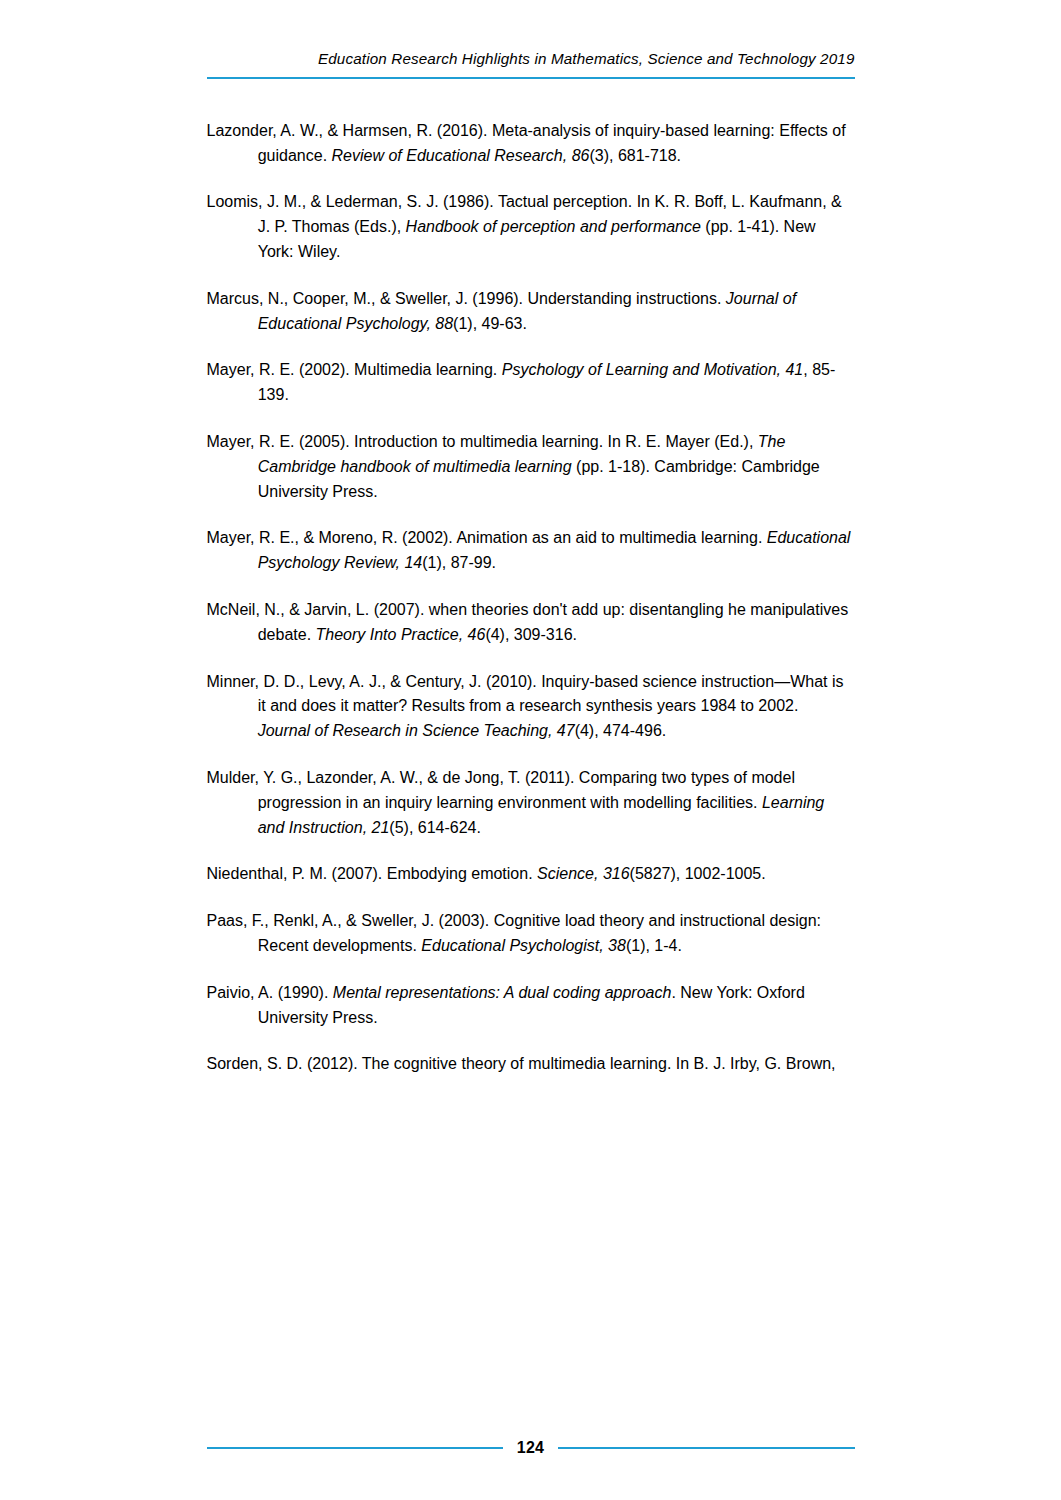Education Research Highlights in Mathematics, Science and Technology 2019
Lazonder, A. W., & Harmsen, R. (2016). Meta-analysis of inquiry-based learning: Effects of guidance. Review of Educational Research, 86(3), 681-718.
Loomis, J. M., & Lederman, S. J. (1986). Tactual perception. In K. R. Boff, L. Kaufmann, & J. P. Thomas (Eds.), Handbook of perception and performance (pp. 1-41). New York: Wiley.
Marcus, N., Cooper, M., & Sweller, J. (1996). Understanding instructions. Journal of Educational Psychology, 88(1), 49-63.
Mayer, R. E. (2002). Multimedia learning. Psychology of Learning and Motivation, 41, 85-139.
Mayer, R. E. (2005). Introduction to multimedia learning. In R. E. Mayer (Ed.), The Cambridge handbook of multimedia learning (pp. 1-18). Cambridge: Cambridge University Press.
Mayer, R. E., & Moreno, R. (2002). Animation as an aid to multimedia learning. Educational Psychology Review, 14(1), 87-99.
McNeil, N., & Jarvin, L. (2007). when theories don't add up: disentangling he manipulatives debate. Theory Into Practice, 46(4), 309-316.
Minner, D. D., Levy, A. J., & Century, J. (2010). Inquiry-based science instruction—What is it and does it matter? Results from a research synthesis years 1984 to 2002. Journal of Research in Science Teaching, 47(4), 474-496.
Mulder, Y. G., Lazonder, A. W., & de Jong, T. (2011). Comparing two types of model progression in an inquiry learning environment with modelling facilities. Learning and Instruction, 21(5), 614-624.
Niedenthal, P. M. (2007). Embodying emotion. Science, 316(5827), 1002-1005.
Paas, F., Renkl, A., & Sweller, J. (2003). Cognitive load theory and instructional design: Recent developments. Educational Psychologist, 38(1), 1-4.
Paivio, A. (1990). Mental representations: A dual coding approach. New York: Oxford University Press.
Sorden, S. D. (2012). The cognitive theory of multimedia learning. In B. J. Irby, G. Brown,
124